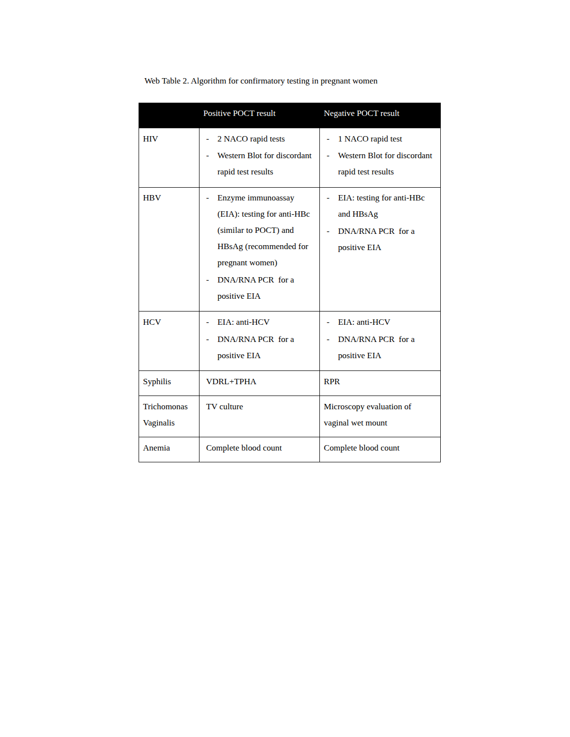Web Table 2. Algorithm for confirmatory testing in pregnant women
| | Positive POCT result | Negative POCT result |
| --- | --- | --- |
| HIV | 2 NACO rapid tests Western Blot for discordant rapid test results | 1 NACO rapid test Western Blot for discordant rapid test results |
| HBV | Enzyme immunoassay (EIA): testing for anti-HBc (similar to POCT) and HBsAg (recommended for pregnant women) DNA/RNA PCR for a positive EIA | EIA: testing for anti-HBc and HBsAg DNA/RNA PCR for a positive EIA |
| HCV | EIA: anti-HCV DNA/RNA PCR for a positive EIA | EIA: anti-HCV DNA/RNA PCR for a positive EIA |
| Syphilis | VDRL+TPHA | RPR |
| Trichomonas Vaginalis | TV culture | Microscopy evaluation of vaginal wet mount |
| Anemia | Complete blood count | Complete blood count |